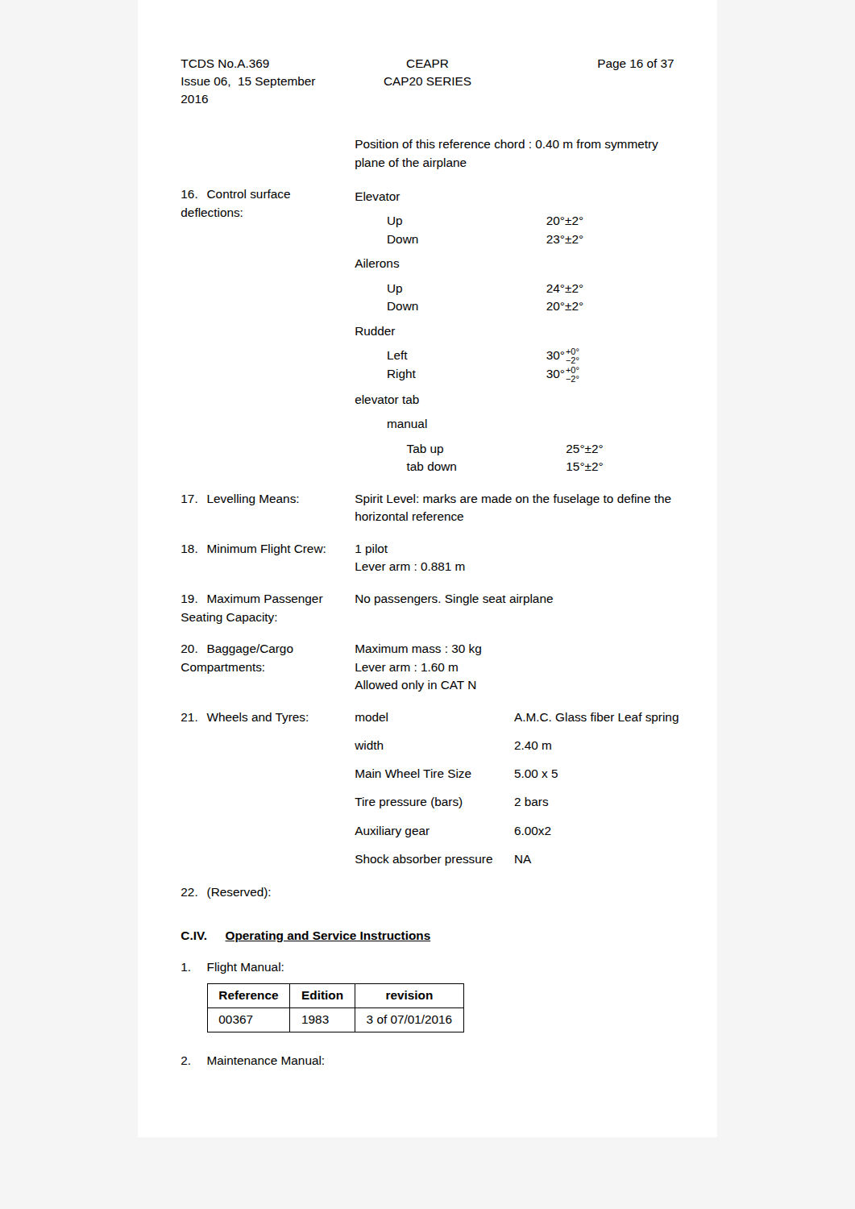TCDS No.A.369
Issue 06, 15 September 2016
CEAPR
CAP20 SERIES
Page 16 of 37
Position of this reference chord : 0.40 m from symmetry plane of the airplane
16. Control surface deflections:
Elevator
Up 20°±2°
Down 23°±2°
Ailerons
Up 24°±2°
Down 20°±2°
Rudder
Left 30°+0°−2°
Right 30°+0°−2°
elevator tab
manual
Tab up 25°±2°
tab down 15°±2°
17. Levelling Means:
Spirit Level: marks are made on the fuselage to define the horizontal reference
18. Minimum Flight Crew:
1 pilot
Lever arm : 0.881 m
19. Maximum Passenger Seating Capacity:
No passengers. Single seat airplane
20. Baggage/Cargo Compartments:
Maximum mass : 30 kg
Lever arm : 1.60 m
Allowed only in CAT N
21. Wheels and Tyres:
model A.M.C. Glass fiber Leaf spring width 2.40 m Main Wheel Tire Size 5.00 x 5 Tire pressure (bars) 2 bars Auxiliary gear 6.00x2 Shock absorber pressure NA
22.(Reserved):
C.IV. Operating and Service Instructions
1. Flight Manual:
| Reference | Edition | revision |
| --- | --- | --- |
| 00367 | 1983 | 3 of 07/01/2016 |
2. Maintenance Manual: